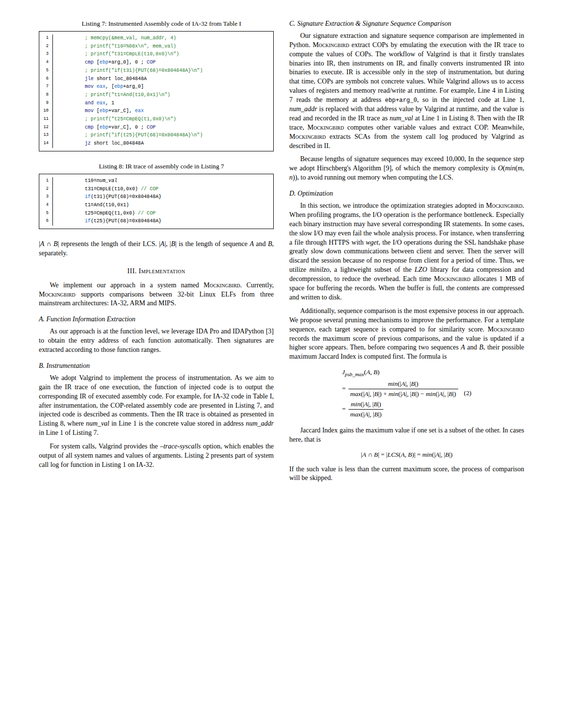Listing 7: Instrumented Assembly code of IA-32 from Table I
| 1 | ; memcpy(&mem_val, num_addr, 4) |
| 2 | ; printf("t10=%08x\n", mem_val) |
| 3 | ; printf("t31=CmpLE(t10,0x0)\n") |
| 4 | cmp [ ebp +arg_0], 0 ; COP |
| 5 | ; printf("if(t31){PUT(68)=0x804848A}\n") |
| 6 | jle short loc_804848A |
| 7 | mov eax , [ ebp +arg_0] |
| 8 | ; printf("t1=And(t10,0x1)\n") |
| 9 | and eax , 1 |
| 10 | mov [ ebp +var_C], eax |
| 11 | ; printf("t25=CmpEQ(t1,0x0)\n") |
| 12 | cmp [ ebp +var_C], 0 ; COP |
| 13 | ; printf("if(t25){PUT(68)=0x804848A}\n") |
| 14 | jz short loc_804848A |
Listing 8: IR trace of assembly code in Listing 7
| 1 | t10= num_val |
| 2 | t31=CmpLE(t10,0x0) // COP |
| 3 | if (t31){PUT(68)=0x804848A} |
| 4 | t1=And(t10,0x1) |
| 5 | t25=CmpEQ(t1,0x0) // COP |
| 6 | if (t25){PUT(68)=0x804848A} |
|A ∩ B| represents the length of their LCS. |A|, |B| is the length of sequence A and B, separately.
III. Implementation
We implement our approach in a system named Mockingbird. Currently, Mockingbird supports comparisons between 32-bit Linux ELFs from three mainstream architectures: IA-32, ARM and MIPS.
A. Function Information Extraction
As our approach is at the function level, we leverage IDA Pro and IDAPython [3] to obtain the entry address of each function automatically. Then signatures are extracted according to those function ranges.
B. Instrumentation
We adopt Valgrind to implement the process of instrumentation. As we aim to gain the IR trace of one execution, the function of injected code is to output the corresponding IR of executed assembly code. For example, for IA-32 code in Table I, after instrumentation, the COP-related assembly code are presented in Listing 7, and injected code is described as comments. Then the IR trace is obtained as presented in Listing 8, where num_val in Line 1 is the concrete value stored in address num_addr in Line 1 of Listing 7.
For system calls, Valgrind provides the –trace-syscalls option, which enables the output of all system names and values of arguments. Listing 2 presents part of system call log for function in Listing 1 on IA-32.
C. Signature Extraction & Signature Sequence Comparison
Our signature extraction and signature sequence comparison are implemented in Python. Mockingbird extract COPs by emulating the execution with the IR trace to compute the values of COPs. The workflow of Valgrind is that it firstly translates binaries into IR, then instruments on IR, and finally converts instrumented IR into binaries to execute. IR is accessible only in the step of instrumentation, but during that time, COPs are symbols not concrete values. While Valgrind allows us to access values of registers and memory read/write at runtime. For example, Line 4 in Listing 7 reads the memory at address ebp+arg_0, so in the injected code at Line 1, num_addr is replaced with that address value by Valgrind at runtime, and the value is read and recorded in the IR trace as num_val at Line 1 in Listing 8. Then with the IR trace, Mockingbird computes other variable values and extract COP. Meanwhile, Mockingbird extracts SCAs from the system call log produced by Valgrind as described in II.
Because lengths of signature sequences may exceed 10,000, In the sequence step we adopt Hirschberg's Algorithm [9], of which the memory complexity is O(min(m, n)), to avoid running out memory when computing the LCS.
D. Optimization
In this section, we introduce the optimization strategies adopted in Mockingbird. When profiling programs, the I/O operation is the performance bottleneck. Especially each binary instruction may have several corresponding IR statements. In some cases, the slow I/O may even fail the whole analysis process. For instance, when transferring a file through HTTPS with wget, the I/O operations during the SSL handshake phase greatly slow down communications between client and server. Then the server will discard the session because of no response from client for a period of time. Thus, we utilize minilzo, a lightweight subset of the LZO library for data compression and decompression, to reduce the overhead. Each time Mockingbird allocates 1 MB of space for buffering the records. When the buffer is full, the contents are compressed and written to disk.
Additionally, sequence comparison is the most expensive process in our approach. We propose several pruning mechanisms to improve the performance. For a template sequence, each target sequence is compared to for similarity score. Mockingbird records the maximum score of previous comparisons, and the value is updated if a higher score appears. Then, before comparing two sequences A and B, their possible maximum Jaccard Index is computed first. The formula is
Jpsb_max(A, B) = min(|A|, |B|) max(|A|, |B|) + min(|A|, |B|) − min(|A|, |B|) = min(|A|, |B|) max(|A|, |B|)
(2)
Jaccard Index gains the maximum value if one set is a subset of the other. In cases here, that is
|A ∩ B| = |LCS(A, B)| = min(|A|, |B|)
If the such value is less than the current maximum score, the process of comparison will be skipped.